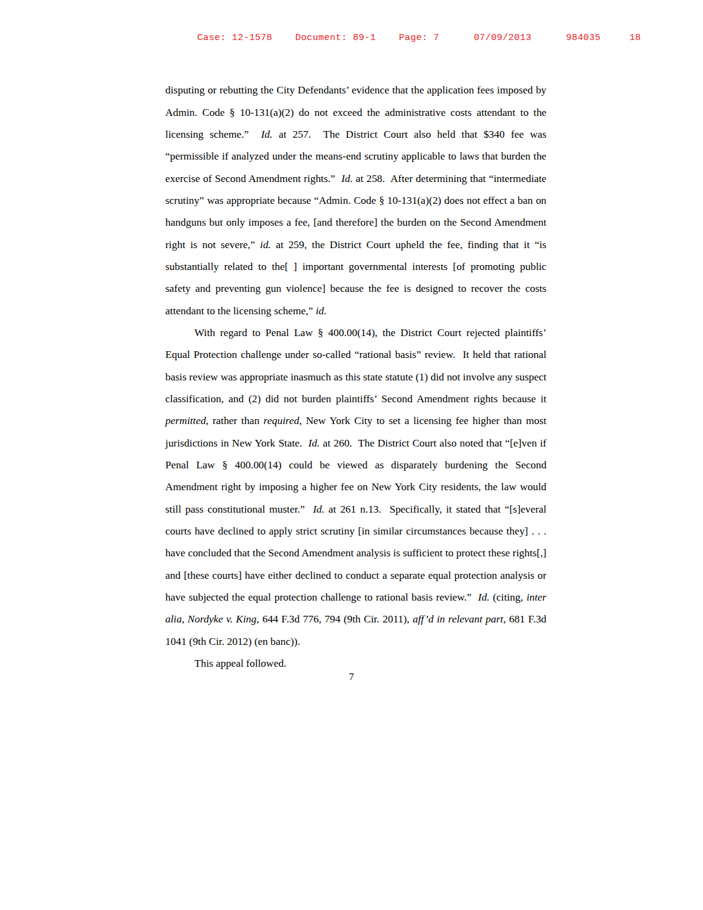Case: 12-1578 Document: 89-1 Page: 7 07/09/2013 984035 18
disputing or rebutting the City Defendants’ evidence that the application fees imposed by Admin. Code § 10-131(a)(2) do not exceed the administrative costs attendant to the licensing scheme.” Id. at 257. The District Court also held that $340 fee was “permissible if analyzed under the means-end scrutiny applicable to laws that burden the exercise of Second Amendment rights.” Id. at 258. After determining that “intermediate scrutiny” was appropriate because “Admin. Code § 10-131(a)(2) does not effect a ban on handguns but only imposes a fee, [and therefore] the burden on the Second Amendment right is not severe,” id. at 259, the District Court upheld the fee, finding that it “is substantially related to the[ ] important governmental interests [of promoting public safety and preventing gun violence] because the fee is designed to recover the costs attendant to the licensing scheme,” id.
With regard to Penal Law § 400.00(14), the District Court rejected plaintiffs’ Equal Protection challenge under so-called “rational basis” review. It held that rational basis review was appropriate inasmuch as this state statute (1) did not involve any suspect classification, and (2) did not burden plaintiffs’ Second Amendment rights because it permitted, rather than required, New York City to set a licensing fee higher than most jurisdictions in New York State. Id. at 260. The District Court also noted that “[e]ven if Penal Law § 400.00(14) could be viewed as disparately burdening the Second Amendment right by imposing a higher fee on New York City residents, the law would still pass constitutional muster.” Id. at 261 n.13. Specifically, it stated that “[s]everal courts have declined to apply strict scrutiny [in similar circumstances because they] . . . have concluded that the Second Amendment analysis is sufficient to protect these rights[,] and [these courts] have either declined to conduct a separate equal protection analysis or have subjected the equal protection challenge to rational basis review.” Id. (citing, inter alia, Nordyke v. King, 644 F.3d 776, 794 (9th Cir. 2011), aff’d in relevant part, 681 F.3d 1041 (9th Cir. 2012) (en banc)).
This appeal followed.
7